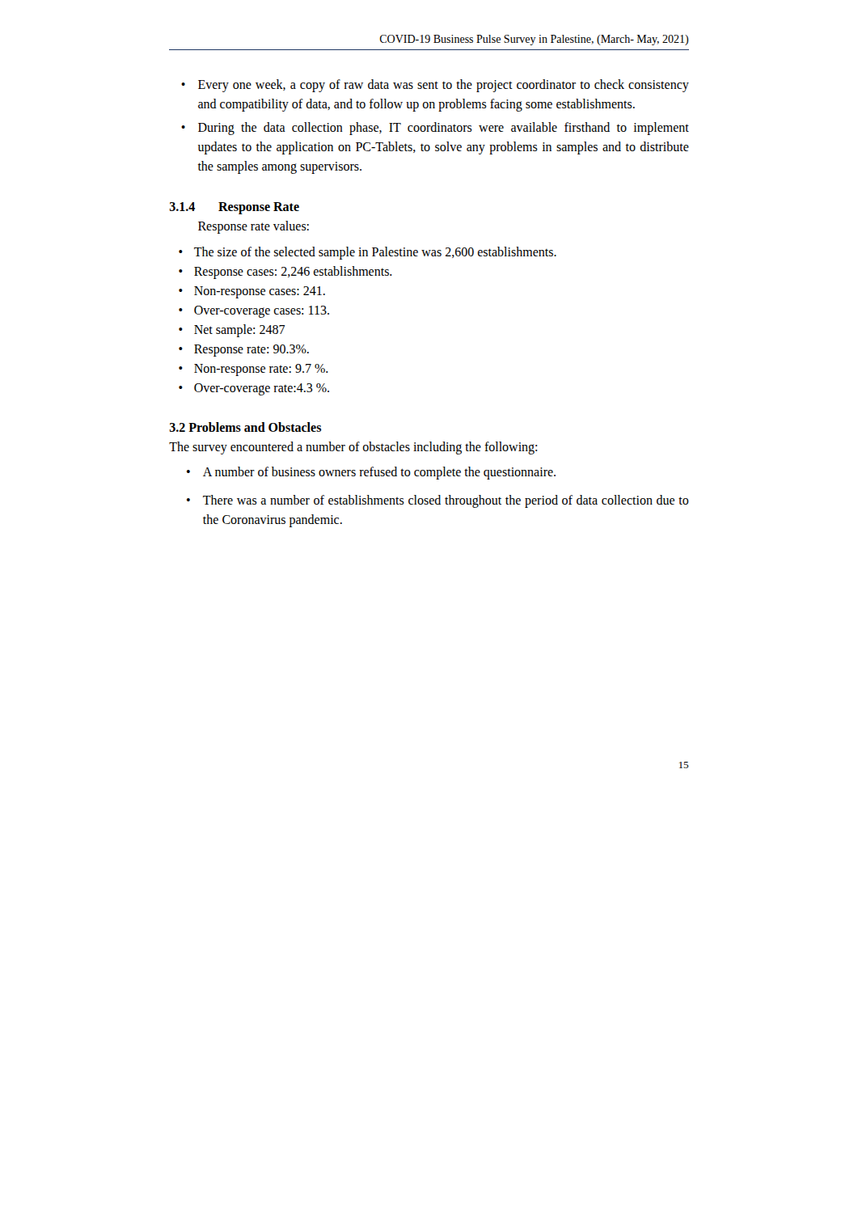COVID-19 Business Pulse Survey in Palestine, (March- May, 2021)
Every one week, a copy of raw data was sent to the project coordinator to check consistency and compatibility of data, and to follow up on problems facing some establishments.
During the data collection phase, IT coordinators were available firsthand to implement updates to the application on PC-Tablets, to solve any problems in samples and to distribute the samples among supervisors.
3.1.4 Response Rate
Response rate values:
The size of the selected sample in Palestine was 2,600 establishments.
Response cases: 2,246 establishments.
Non-response cases: 241.
Over-coverage cases: 113.
Net sample: 2487
Response rate: 90.3%.
Non-response rate: 9.7 %.
Over-coverage rate:4.3 %.
3.2 Problems and Obstacles
The survey encountered a number of obstacles including the following:
A number of business owners refused to complete the questionnaire.
There was a number of establishments closed throughout the period of data collection due to the Coronavirus pandemic.
15